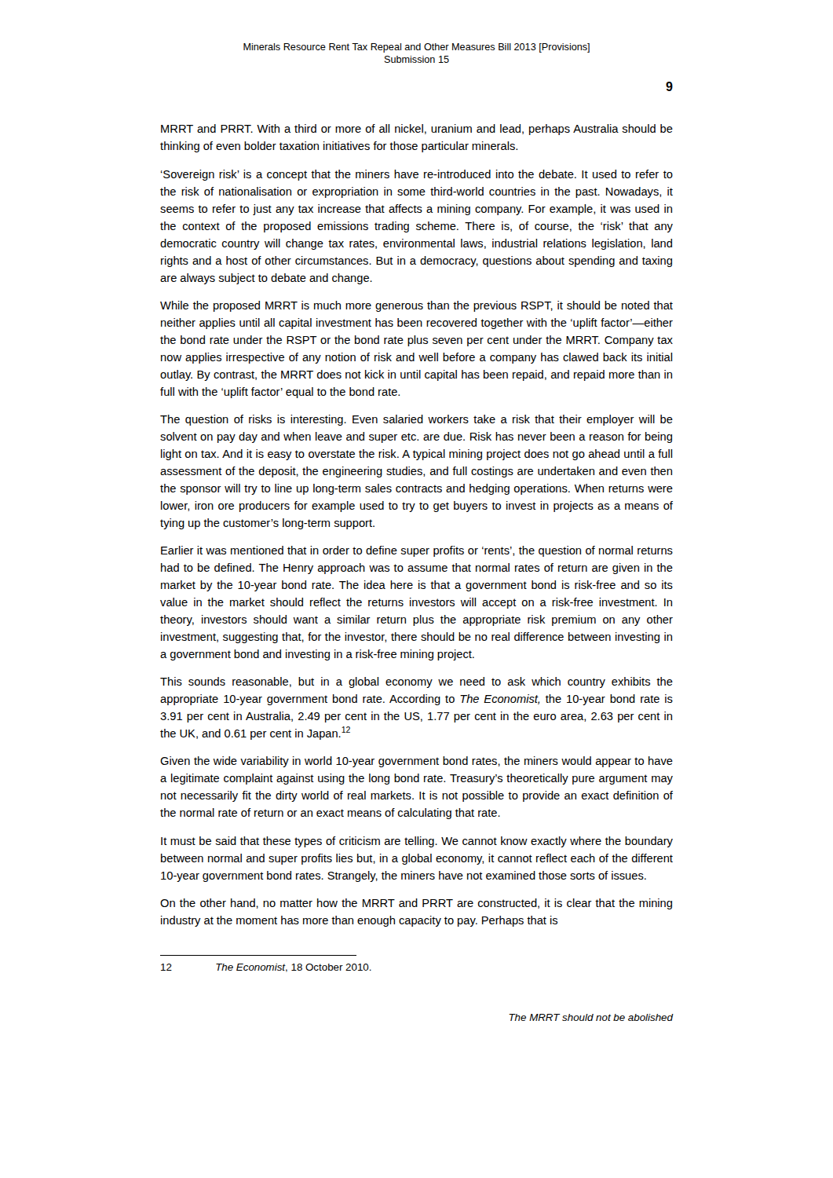Minerals Resource Rent Tax Repeal and Other Measures Bill 2013 [Provisions]
Submission 15
9
MRRT and PRRT. With a third or more of all nickel, uranium and lead, perhaps Australia should be thinking of even bolder taxation initiatives for those particular minerals.
‘Sovereign risk’ is a concept that the miners have re-introduced into the debate. It used to refer to the risk of nationalisation or expropriation in some third-world countries in the past. Nowadays, it seems to refer to just any tax increase that affects a mining company. For example, it was used in the context of the proposed emissions trading scheme. There is, of course, the ‘risk’ that any democratic country will change tax rates, environmental laws, industrial relations legislation, land rights and a host of other circumstances. But in a democracy, questions about spending and taxing are always subject to debate and change.
While the proposed MRRT is much more generous than the previous RSPT, it should be noted that neither applies until all capital investment has been recovered together with the ‘uplift factor’—either the bond rate under the RSPT or the bond rate plus seven per cent under the MRRT. Company tax now applies irrespective of any notion of risk and well before a company has clawed back its initial outlay. By contrast, the MRRT does not kick in until capital has been repaid, and repaid more than in full with the ‘uplift factor’ equal to the bond rate.
The question of risks is interesting. Even salaried workers take a risk that their employer will be solvent on pay day and when leave and super etc. are due. Risk has never been a reason for being light on tax. And it is easy to overstate the risk. A typical mining project does not go ahead until a full assessment of the deposit, the engineering studies, and full costings are undertaken and even then the sponsor will try to line up long-term sales contracts and hedging operations. When returns were lower, iron ore producers for example used to try to get buyers to invest in projects as a means of tying up the customer’s long-term support.
Earlier it was mentioned that in order to define super profits or ‘rents’, the question of normal returns had to be defined. The Henry approach was to assume that normal rates of return are given in the market by the 10-year bond rate. The idea here is that a government bond is risk-free and so its value in the market should reflect the returns investors will accept on a risk-free investment. In theory, investors should want a similar return plus the appropriate risk premium on any other investment, suggesting that, for the investor, there should be no real difference between investing in a government bond and investing in a risk-free mining project.
This sounds reasonable, but in a global economy we need to ask which country exhibits the appropriate 10-year government bond rate. According to The Economist, the 10-year bond rate is 3.91 per cent in Australia, 2.49 per cent in the US, 1.77 per cent in the euro area, 2.63 per cent in the UK, and 0.61 per cent in Japan.12
Given the wide variability in world 10-year government bond rates, the miners would appear to have a legitimate complaint against using the long bond rate. Treasury’s theoretically pure argument may not necessarily fit the dirty world of real markets. It is not possible to provide an exact definition of the normal rate of return or an exact means of calculating that rate.
It must be said that these types of criticism are telling. We cannot know exactly where the boundary between normal and super profits lies but, in a global economy, it cannot reflect each of the different 10-year government bond rates. Strangely, the miners have not examined those sorts of issues.
On the other hand, no matter how the MRRT and PRRT are constructed, it is clear that the mining industry at the moment has more than enough capacity to pay. Perhaps that is
12 The Economist, 18 October 2010.
The MRRT should not be abolished